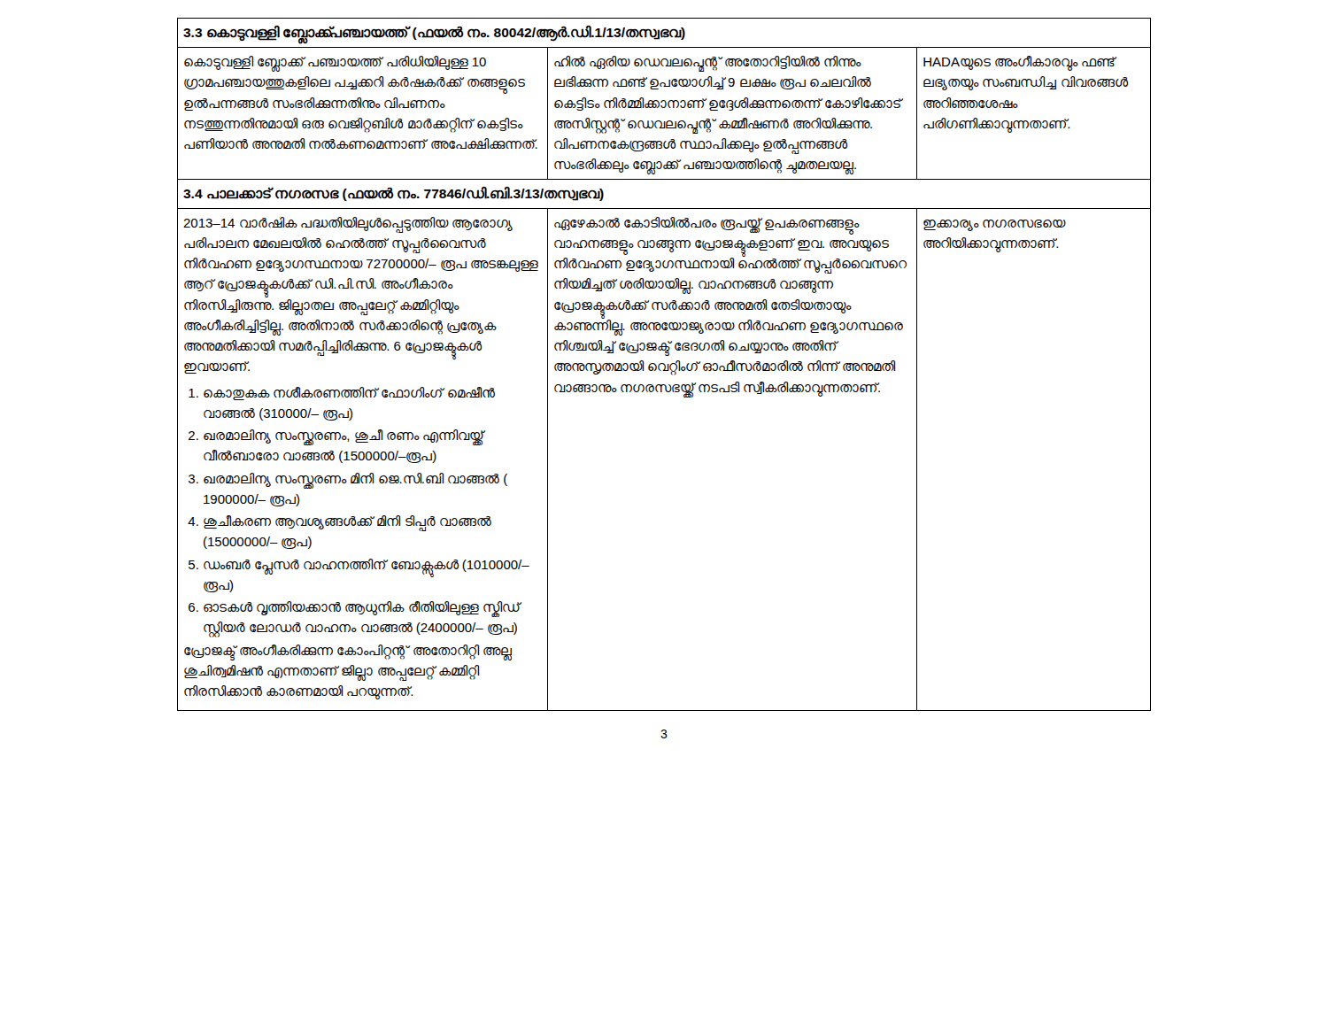| 3.3 കൊടുവള്ളി ബ്ലോക്ക്പഞ്ചായത്ത് (ഫയൽ നം. 80042/ആർ.ഡി.1/13/തസ്വഭവ) |
| കൊടുവള്ളി ബ്ലോക്ക് പഞ്ചായത്ത് പരിധിയിലുള്ള 10 ഗ്രാമപഞ്ചായത്തുകളിലെ പച്ചക്കറി കർഷകർക്ക് തങ്ങളുടെ ഉൽപന്നങ്ങൾ സംഭരിക്കുന്നതിനും വിപണനം നടത്തുന്നതിനുമായി ഒരു വെജിറ്റബിൾ മാർക്കറ്റിന് കെട്ടിടം പണിയാൻ അനുമതി നൽകണമെന്നാണ് അപേക്ഷിക്കുന്നത്. | ഹിൽ ഏരിയ ഡെവലപ്മെന്റ് അതോറിട്ടിയിൽ നിന്നും ലഭിക്കുന്ന ഫണ്ട് ഉപയോഗിച്ച് 9 ലക്ഷം രൂപ ചെലവിൽ കെട്ടിടം നിർമ്മിക്കാനാണ് ഉദ്ദേശിക്കുന്നതെന്ന് കോഴിക്കോട് അസിസ്റ്റന്റ് ഡെവലപ്മെന്റ് കമ്മീഷണർ അറിയിക്കുന്നു. വിപണനകേന്ദ്രങ്ങൾ സ്ഥാപിക്കലും ഉൽപ്പന്നങ്ങൾ സംഭരിക്കലും ബ്ലോക്ക് പഞ്ചായത്തിന്റെ ചുമതലയല്ല. | HADAയുടെ അംഗീകാരവും ഫണ്ട് ലഭ്യതയും സംബന്ധിച്ച വിവരങ്ങൾ അറിഞ്ഞശേഷം പരിഗണിക്കാവുന്നതാണ്. |
| 3.4 പാലക്കാട് നഗരസഭ (ഫയൽ നം. 77846/ഡി.ബി.3/13/തസ്വഭവ) |
| 2013–14 വാർഷിക പദ്ധതിയിലുൾപ്പെടുത്തിയ ആരോഗ്യ പരിപാലന മേഖലയിൽ ഹെൽത്ത് സൂപ്പർവൈസർ നിർവഹണ ഉദ്യോഗസ്ഥനായ 72700000/– രൂപ അടങ്കലുള്ള ആറ് പ്രോജക്ടുകൾക്ക് ഡി.പി.സി. അംഗീകാരം നിരസിച്ചിരുന്നു. ജില്ലാതല അപ്പലേറ്റ് കമ്മിറ്റിയും അംഗീകരിച്ചിട്ടില്ല. അതിനാൽ സർക്കാരിന്റെ പ്രത്യേക അനുമതിക്കായി സമർപ്പിച്ചിരിക്കുന്നു. 6 പ്രോജക്ടുകൾ ഇവയാണ്. കൊതുകുക നശീകരണത്തിന് ഫോഗിംഗ് മെഷീൻ വാങ്ങൽ (310000/– രൂപ) ഖരമാലിന്യ സംസ്ക്കരണം, ശുചീ രണം എന്നിവയ്ക്ക് വീൽബാരോ വാങ്ങൽ (1500000/–രൂപ) ഖരമാലിന്യ സംസ്ക്കരണം മിനി ജെ.സി.ബി വാങ്ങൽ ( 1900000/– രൂപ) ശുചീകരണ ആവശ്യങ്ങൾക്ക് മിനി ടിപ്പർ വാങ്ങൽ (15000000/– രൂപ) ഡംബർ പ്ലേസർ വാഹനത്തിന് ബോക്സുകൾ (1010000/–രൂപ) ഓടകൾ വൃത്തിയക്കാൻ ആധുനിക രീതിയിലുള്ള സ്കിഡ് സ്റ്റിയർ ലോഡർ വാഹനം വാങ്ങൽ (2400000/– രൂപ) പ്രോജക്ട് അംഗീകരിക്കുന്ന കോംപിറ്റന്റ് അതോറിറ്റി അല്ല ശുചിത്വമിഷൻ എന്നതാണ് ജില്ലാ അപ്പലേറ്റ് കമ്മിറ്റി നിരസിക്കാൻ കാരണമായി പറയുന്നത്. | ഏഴേകാൽ കോടിയിൽപരം രൂപയ്ക്ക് ഉപകരണങ്ങളും വാഹനങ്ങളും വാങ്ങുന്ന പ്രോജക്ടുകളാണ് ഇവ. അവയുടെ നിർവഹണ ഉദ്യോഗസ്ഥനായി ഹെൽത്ത് സൂപ്പർവൈസറെ നിയമിച്ചത് ശരിയായില്ല. വാഹനങ്ങൾ വാങ്ങുന്ന പ്രോജക്ടുകൾക്ക് സർക്കാർ അനുമതി തേടിയതായും കാണുന്നില്ല. അനുയോജ്യരായ നിർവഹണ ഉദ്യോഗസ്ഥരെ നിശ്ചയിച്ച് പ്രോജക്ട് ഭേദഗതി ചെയ്യാനും അതിന് അനുസൃതമായി വെറ്റിംഗ് ഓഫീസർമാരിൽ നിന്ന് അനുമതി വാങ്ങാനും നഗരസഭയ്ക്ക് നടപടി സ്വീകരിക്കാവുന്നതാണ്. | ഇക്കാര്യം നഗരസഭയെ അറിയിക്കാവുന്നതാണ്. |
3